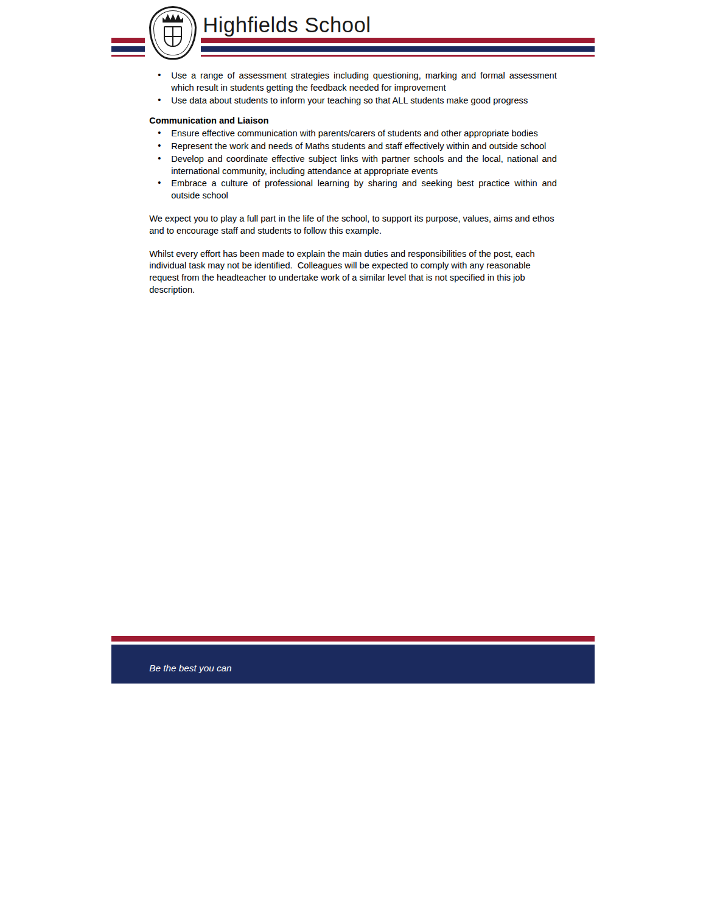Highfields School
Use a range of assessment strategies including questioning, marking and formal assessment which result in students getting the feedback needed for improvement
Use data about students to inform your teaching so that ALL students make good progress
Communication and Liaison
Ensure effective communication with parents/carers of students and other appropriate bodies
Represent the work and needs of Maths students and staff effectively within and outside school
Develop and coordinate effective subject links with partner schools and the local, national and international community, including attendance at appropriate events
Embrace a culture of professional learning by sharing and seeking best practice within and outside school
We expect you to play a full part in the life of the school, to support its purpose, values, aims and ethos and to encourage staff and students to follow this example.
Whilst every effort has been made to explain the main duties and responsibilities of the post, each individual task may not be identified. Colleagues will be expected to comply with any reasonable request from the headteacher to undertake work of a similar level that is not specified in this job description.
Be the best you can